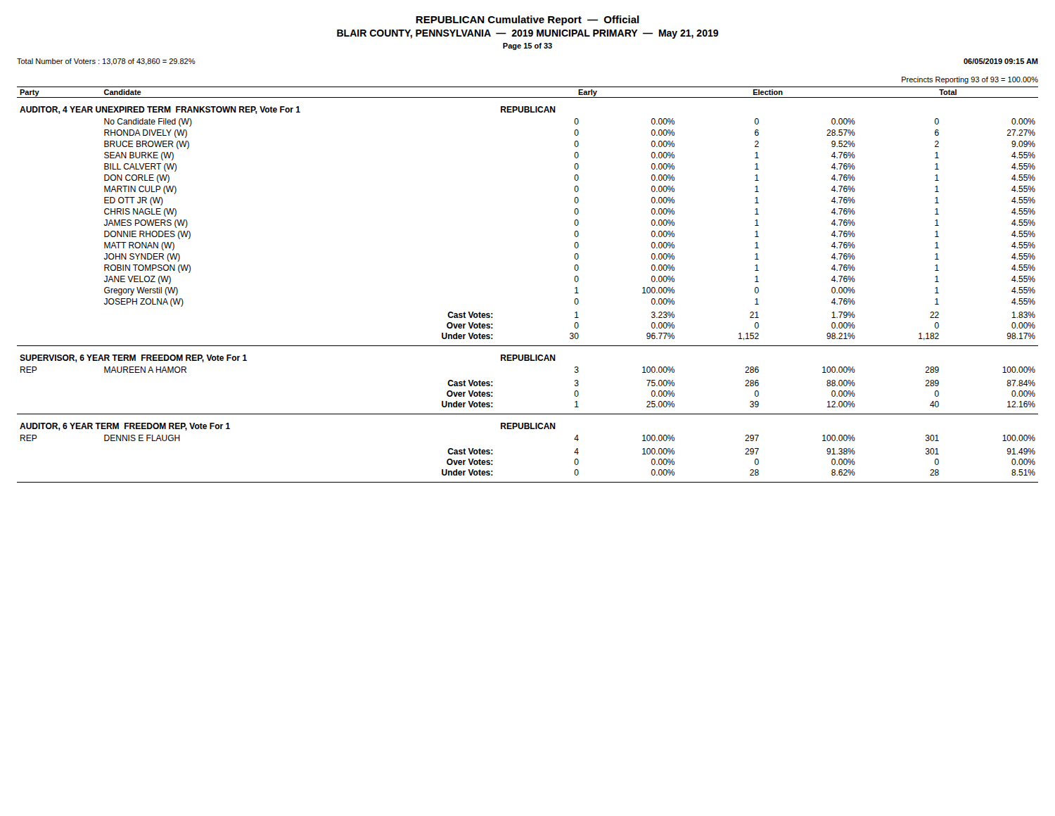REPUBLICAN Cumulative Report — Official
BLAIR COUNTY, PENNSYLVANIA — 2019 MUNICIPAL PRIMARY — May 21, 2019
Page 15 of 33
Total Number of Voters : 13,078 of 43,860 = 29.82%
06/05/2019 09:15 AM
Precincts Reporting 93 of 93 = 100.00%
| Party | Candidate | Early | Election | Total |
| --- | --- | --- | --- | --- |
| AUDITOR, 4 YEAR UNEXPIRED TERM FRANKSTOWN REP, Vote For 1 | REPUBLICAN |
| | No Candidate Filed (W) | 0 | 0.00% | 0 | 0.00% | 0 | 0.00% |
| | RHONDA DIVELY (W) | 0 | 0.00% | 6 | 28.57% | 6 | 27.27% |
| | BRUCE BROWER (W) | 0 | 0.00% | 2 | 9.52% | 2 | 9.09% |
| | SEAN BURKE (W) | 0 | 0.00% | 1 | 4.76% | 1 | 4.55% |
| | BILL CALVERT (W) | 0 | 0.00% | 1 | 4.76% | 1 | 4.55% |
| | DON CORLE (W) | 0 | 0.00% | 1 | 4.76% | 1 | 4.55% |
| | MARTIN CULP (W) | 0 | 0.00% | 1 | 4.76% | 1 | 4.55% |
| | ED OTT JR (W) | 0 | 0.00% | 1 | 4.76% | 1 | 4.55% |
| | CHRIS NAGLE (W) | 0 | 0.00% | 1 | 4.76% | 1 | 4.55% |
| | JAMES POWERS (W) | 0 | 0.00% | 1 | 4.76% | 1 | 4.55% |
| | DONNIE RHODES (W) | 0 | 0.00% | 1 | 4.76% | 1 | 4.55% |
| | MATT RONAN (W) | 0 | 0.00% | 1 | 4.76% | 1 | 4.55% |
| | JOHN SYNDER (W) | 0 | 0.00% | 1 | 4.76% | 1 | 4.55% |
| | ROBIN TOMPSON (W) | 0 | 0.00% | 1 | 4.76% | 1 | 4.55% |
| | JANE VELOZ (W) | 0 | 0.00% | 1 | 4.76% | 1 | 4.55% |
| | Gregory Werstil (W) | 1 | 100.00% | 0 | 0.00% | 1 | 4.55% |
| | JOSEPH ZOLNA (W) | 0 | 0.00% | 1 | 4.76% | 1 | 4.55% |
| | Cast Votes: | 1 | 3.23% | 21 | 1.79% | 22 | 1.83% |
| | Over Votes: | 0 | 0.00% | 0 | 0.00% | 0 | 0.00% |
| | Under Votes: | 30 | 96.77% | 1,152 | 98.21% | 1,182 | 98.17% |
| SUPERVISOR, 6 YEAR TERM FREEDOM REP, Vote For 1 | REPUBLICAN |
| REP | MAUREEN A HAMOR | 3 | 100.00% | 286 | 100.00% | 289 | 100.00% |
| | Cast Votes: | 3 | 75.00% | 286 | 88.00% | 289 | 87.84% |
| | Over Votes: | 0 | 0.00% | 0 | 0.00% | 0 | 0.00% |
| | Under Votes: | 1 | 25.00% | 39 | 12.00% | 40 | 12.16% |
| AUDITOR, 6 YEAR TERM FREEDOM REP, Vote For 1 | REPUBLICAN |
| REP | DENNIS E FLAUGH | 4 | 100.00% | 297 | 100.00% | 301 | 100.00% |
| | Cast Votes: | 4 | 100.00% | 297 | 91.38% | 301 | 91.49% |
| | Over Votes: | 0 | 0.00% | 0 | 0.00% | 0 | 0.00% |
| | Under Votes: | 0 | 0.00% | 28 | 8.62% | 28 | 8.51% |